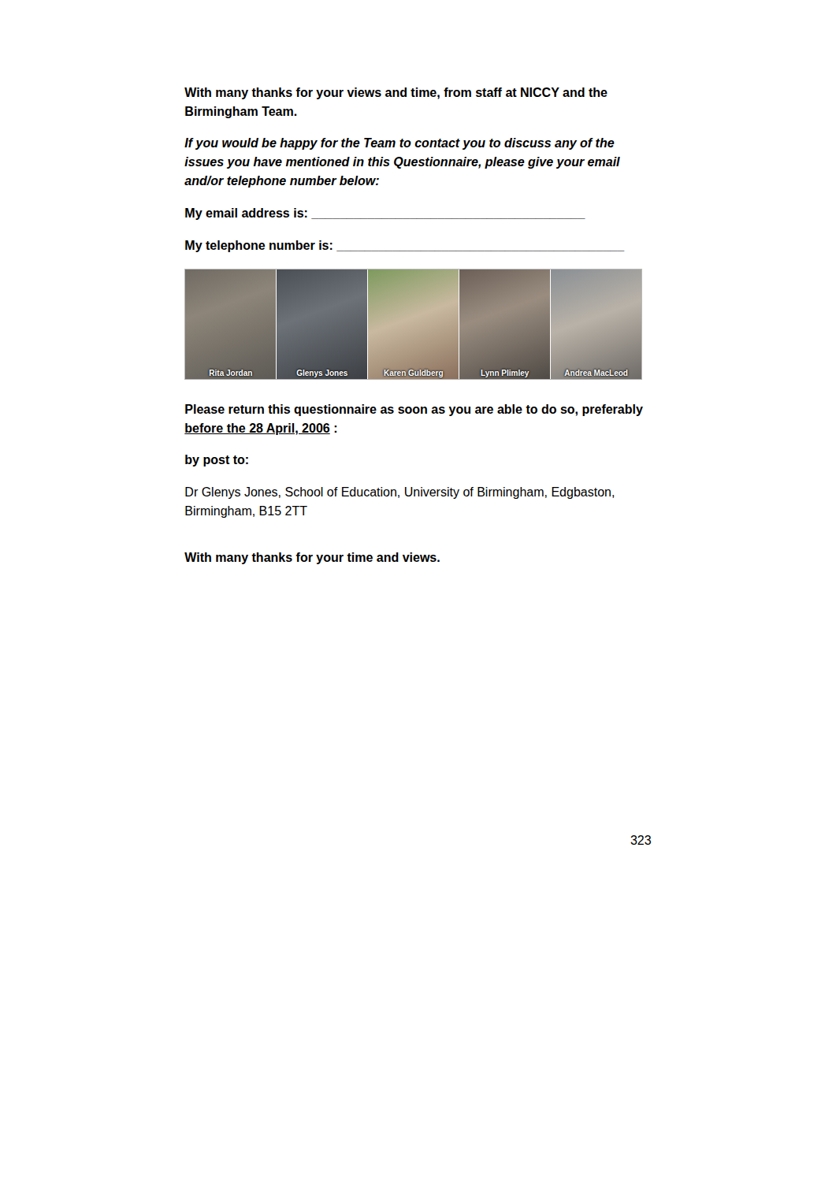With many thanks for your views and time, from staff at NICCY and the Birmingham Team.
If you would be happy for the Team to contact you to discuss any of the issues you have mentioned in this Questionnaire, please give your email and/or telephone number below:
My email address is: _______________________________________
My telephone number is: _________________________________________
Rita Jordan
Glenys Jones
Karen Guldberg
Lynn Plimley
Andrea MacLeod
Please return this questionnaire as soon as you are able to do so, preferably before the 28 April, 2006 :
by post to:
Dr Glenys Jones, School of Education, University of Birmingham, Edgbaston, Birmingham, B15 2TT
With many thanks for your time and views.
323